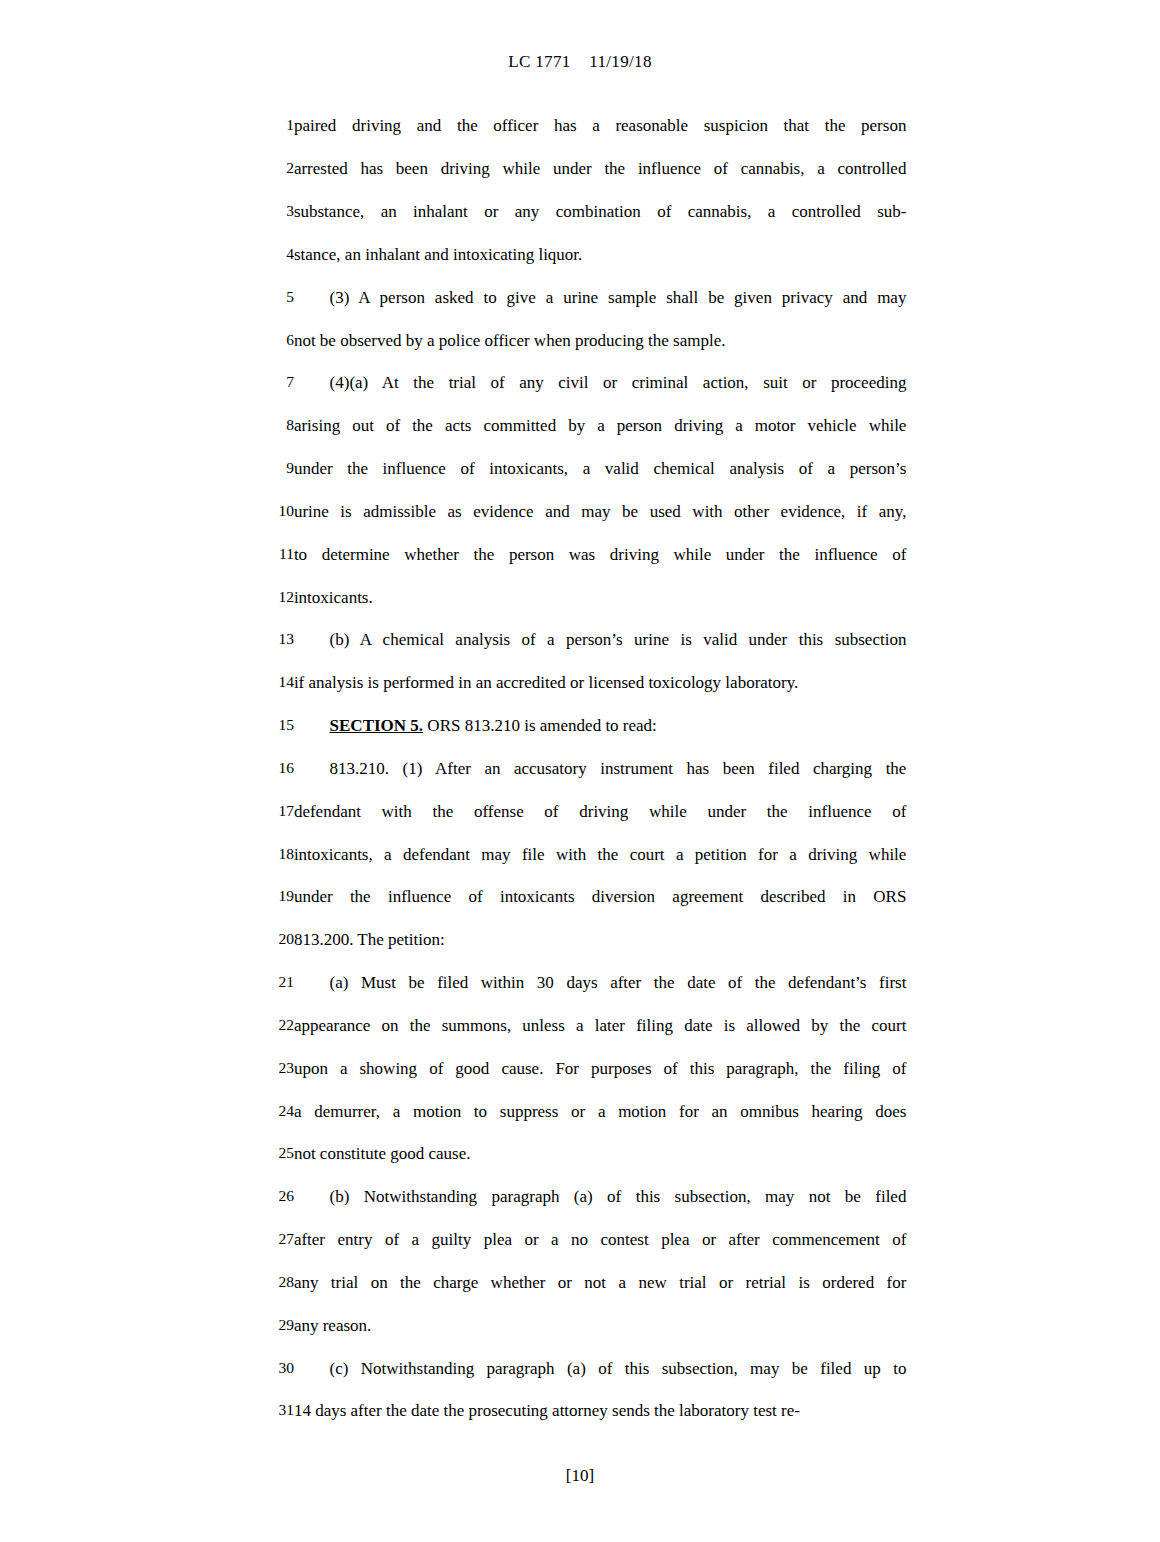LC 177111/19/18
| 1 | paired driving and the officer has a reasonable suspicion that the person |
| 2 | arrested has been driving while under the influence of cannabis, a controlled |
| 3 | substance, an inhalant or any combination of cannabis, a controlled sub- |
| 4 | stance, an inhalant and intoxicating liquor. |
| 5 | (3) A person asked to give a urine sample shall be given privacy and may |
| 6 | not be observed by a police officer when producing the sample. |
| 7 | (4)(a) At the trial of any civil or criminal action, suit or proceeding |
| 8 | arising out of the acts committed by a person driving a motor vehicle while |
| 9 | under the influence of intoxicants, a valid chemical analysis of a person’s |
| 10 | urine is admissible as evidence and may be used with other evidence, if any, |
| 11 | to determine whether the person was driving while under the influence of |
| 12 | intoxicants. |
| 13 | (b) A chemical analysis of a person’s urine is valid under this subsection |
| 14 | if analysis is performed in an accredited or licensed toxicology laboratory. |
| 15 | SECTION 5. ORS 813.210 is amended to read: |
| 16 | 813.210. (1) After an accusatory instrument has been filed charging the |
| 17 | defendant with the offense of driving while under the influence of |
| 18 | intoxicants, a defendant may file with the court a petition for a driving while |
| 19 | under the influence of intoxicants diversion agreement described in ORS |
| 20 | 813.200. The petition: |
| 21 | (a) Must be filed within 30 days after the date of the defendant’s first |
| 22 | appearance on the summons, unless a later filing date is allowed by the court |
| 23 | upon a showing of good cause. For purposes of this paragraph, the filing of |
| 24 | a demurrer, a motion to suppress or a motion for an omnibus hearing does |
| 25 | not constitute good cause. |
| 26 | (b) Notwithstanding paragraph (a) of this subsection, may not be filed |
| 27 | after entry of a guilty plea or a no contest plea or after commencement of |
| 28 | any trial on the charge whether or not a new trial or retrial is ordered for |
| 29 | any reason. |
| 30 | (c) Notwithstanding paragraph (a) of this subsection, may be filed up to |
| 31 | 14 days after the date the prosecuting attorney sends the laboratory test re- |
[10]